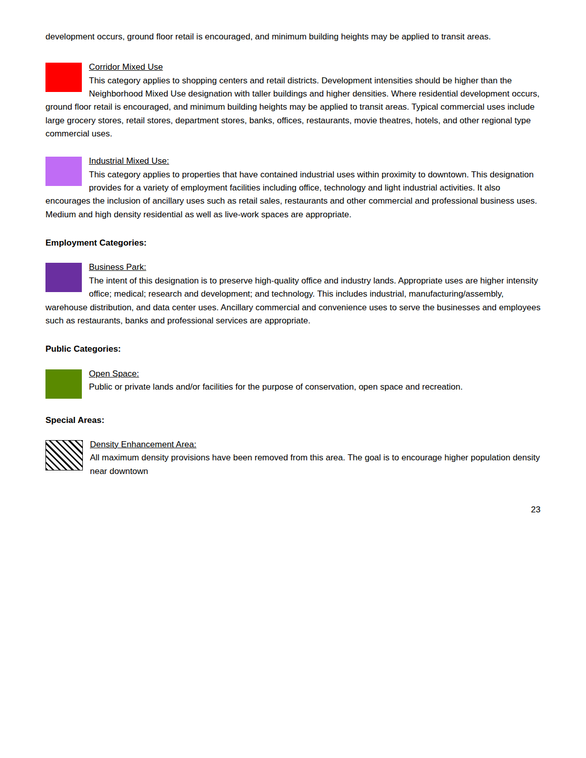development occurs, ground floor retail is encouraged, and minimum building heights may be applied to transit areas.
Corridor Mixed Use This category applies to shopping centers and retail districts. Development intensities should be higher than the Neighborhood Mixed Use designation with taller buildings and higher densities. Where residential development occurs, ground floor retail is encouraged, and minimum building heights may be applied to transit areas. Typical commercial uses include large grocery stores, retail stores, department stores, banks, offices, restaurants, movie theatres, hotels, and other regional type commercial uses.
Industrial Mixed Use: This category applies to properties that have contained industrial uses within proximity to downtown. This designation provides for a variety of employment facilities including office, technology and light industrial activities. It also encourages the inclusion of ancillary uses such as retail sales, restaurants and other commercial and professional business uses. Medium and high density residential as well as live-work spaces are appropriate.
Employment Categories:
Business Park: The intent of this designation is to preserve high-quality office and industry lands. Appropriate uses are higher intensity office; medical; research and development; and technology. This includes industrial, manufacturing/assembly, warehouse distribution, and data center uses. Ancillary commercial and convenience uses to serve the businesses and employees such as restaurants, banks and professional services are appropriate.
Public Categories:
Open Space: Public or private lands and/or facilities for the purpose of conservation, open space and recreation.
Special Areas:
Density Enhancement Area: All maximum density provisions have been removed from this area. The goal is to encourage higher population density near downtown
23